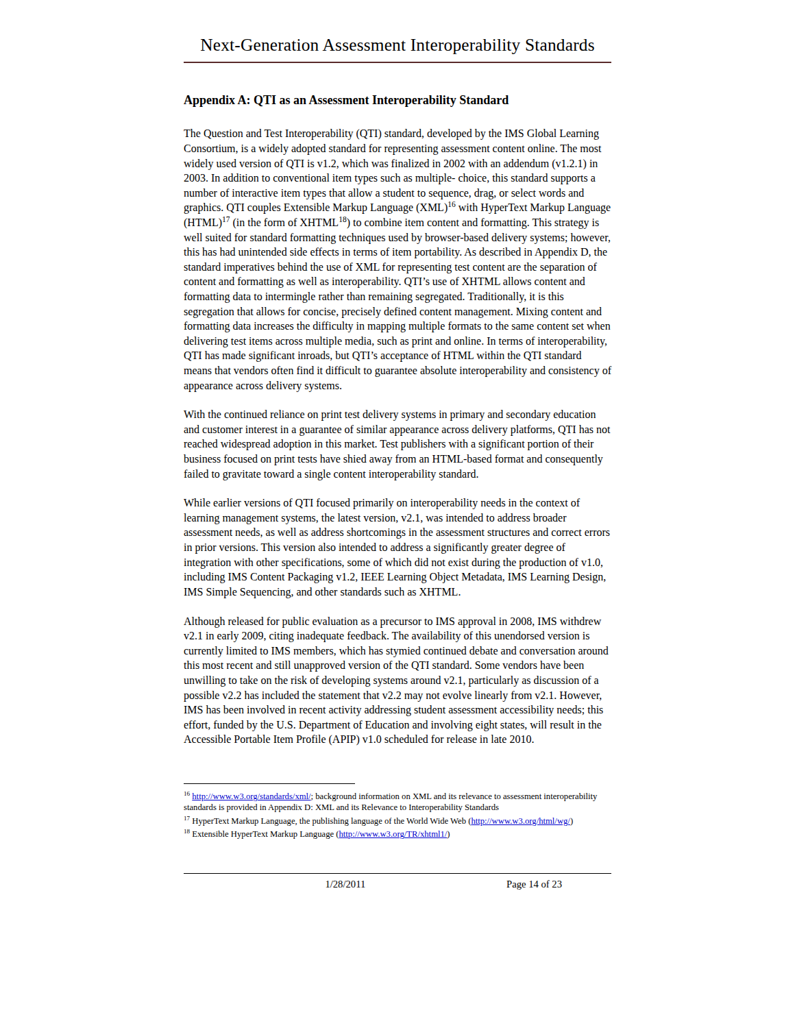Next-Generation Assessment Interoperability Standards
Appendix A: QTI as an Assessment Interoperability Standard
The Question and Test Interoperability (QTI) standard, developed by the IMS Global Learning Consortium, is a widely adopted standard for representing assessment content online. The most widely used version of QTI is v1.2, which was finalized in 2002 with an addendum (v1.2.1) in 2003. In addition to conventional item types such as multiple- choice, this standard supports a number of interactive item types that allow a student to sequence, drag, or select words and graphics. QTI couples Extensible Markup Language (XML)16 with HyperText Markup Language (HTML)17 (in the form of XHTML18) to combine item content and formatting. This strategy is well suited for standard formatting techniques used by browser-based delivery systems; however, this has had unintended side effects in terms of item portability. As described in Appendix D, the standard imperatives behind the use of XML for representing test content are the separation of content and formatting as well as interoperability. QTI’s use of XHTML allows content and formatting data to intermingle rather than remaining segregated. Traditionally, it is this segregation that allows for concise, precisely defined content management. Mixing content and formatting data increases the difficulty in mapping multiple formats to the same content set when delivering test items across multiple media, such as print and online. In terms of interoperability, QTI has made significant inroads, but QTI’s acceptance of HTML within the QTI standard means that vendors often find it difficult to guarantee absolute interoperability and consistency of appearance across delivery systems.
With the continued reliance on print test delivery systems in primary and secondary education and customer interest in a guarantee of similar appearance across delivery platforms, QTI has not reached widespread adoption in this market. Test publishers with a significant portion of their business focused on print tests have shied away from an HTML-based format and consequently failed to gravitate toward a single content interoperability standard.
While earlier versions of QTI focused primarily on interoperability needs in the context of learning management systems, the latest version, v2.1, was intended to address broader assessment needs, as well as address shortcomings in the assessment structures and correct errors in prior versions. This version also intended to address a significantly greater degree of integration with other specifications, some of which did not exist during the production of v1.0, including IMS Content Packaging v1.2, IEEE Learning Object Metadata, IMS Learning Design, IMS Simple Sequencing, and other standards such as XHTML.
Although released for public evaluation as a precursor to IMS approval in 2008, IMS withdrew v2.1 in early 2009, citing inadequate feedback. The availability of this unendorsed version is currently limited to IMS members, which has stymied continued debate and conversation around this most recent and still unapproved version of the QTI standard. Some vendors have been unwilling to take on the risk of developing systems around v2.1, particularly as discussion of a possible v2.2 has included the statement that v2.2 may not evolve linearly from v2.1. However, IMS has been involved in recent activity addressing student assessment accessibility needs; this effort, funded by the U.S. Department of Education and involving eight states, will result in the Accessible Portable Item Profile (APIP) v1.0 scheduled for release in late 2010.
16 http://www.w3.org/standards/xml/; background information on XML and its relevance to assessment interoperability standards is provided in Appendix D: XML and its Relevance to Interoperability Standards
17 HyperText Markup Language, the publishing language of the World Wide Web (http://www.w3.org/html/wg/)
18 Extensible HyperText Markup Language (http://www.w3.org/TR/xhtml1/)
1/28/2011 Page 14 of 23